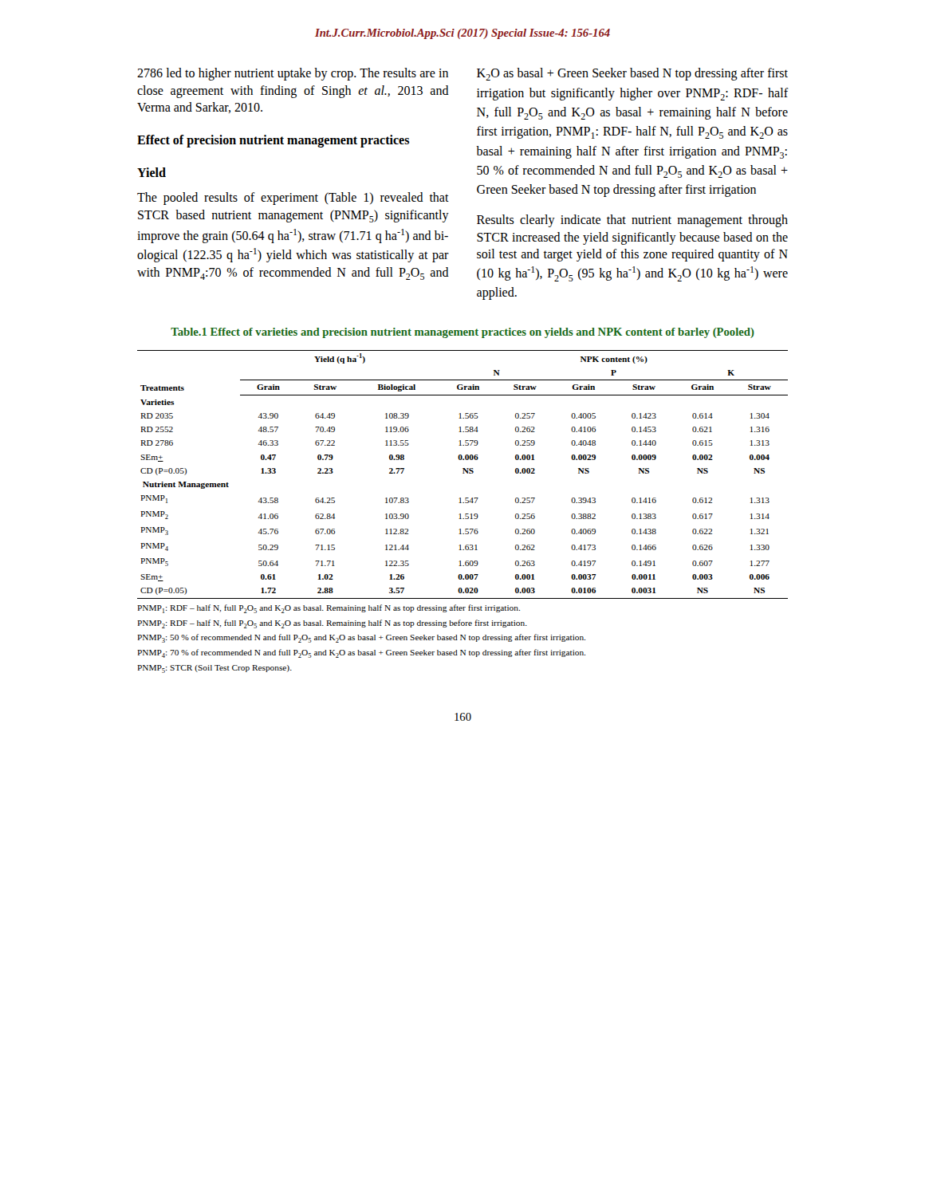Int.J.Curr.Microbiol.App.Sci (2017) Special Issue-4: 156-164
2786 led to higher nutrient uptake by crop. The results are in close agreement with finding of Singh et al., 2013 and Verma and Sarkar, 2010.
Effect of precision nutrient management practices
Yield
The pooled results of experiment (Table 1) revealed that STCR based nutrient management (PNMP5) significantly improve the grain (50.64 q ha-1), straw (71.71 q ha-1) and biological (122.35 q ha-1) yield which was statistically at par with PNMP4:70 % of recommended N and full P2O5 and K2O as basal + Green Seeker based N top dressing after first irrigation but significantly higher over PNMP2: RDF- half N, full P2O5 and K2O as basal + remaining half N before first irrigation, PNMP1: RDF- half N, full P2O5 and K2O as basal + remaining half N after first irrigation and PNMP3: 50 % of recommended N and full P2O5 and K2O as basal + Green Seeker based N top dressing after first irrigation
Results clearly indicate that nutrient management through STCR increased the yield significantly because based on the soil test and target yield of this zone required quantity of N (10 kg ha-1), P2O5 (95 kg ha-1) and K2O (10 kg ha-1) were applied.
Table.1 Effect of varieties and precision nutrient management practices on yields and NPK content of barley (Pooled)
| Treatments | Yield (q ha -1 ) | NPK content (%) |
| --- | --- | --- |
| | N | P | K |
| Grain | Straw | Biological | Grain | Straw | Grain | Straw | Grain | Straw |
| Varieties |
| RD 2035 | 43.90 | 64.49 | 108.39 | 1.565 | 0.257 | 0.4005 | 0.1423 | 0.614 | 1.304 |
| RD 2552 | 48.57 | 70.49 | 119.06 | 1.584 | 0.262 | 0.4106 | 0.1453 | 0.621 | 1.316 |
| RD 2786 | 46.33 | 67.22 | 113.55 | 1.579 | 0.259 | 0.4048 | 0.1440 | 0.615 | 1.313 |
| SEm + | 0.47 | 0.79 | 0.98 | 0.006 | 0.001 | 0.0029 | 0.0009 | 0.002 | 0.004 |
| CD (P=0.05) | 1.33 | 2.23 | 2.77 | NS | 0.002 | NS | NS | NS | NS |
| Nutrient Management |
| PNMP 1 | 43.58 | 64.25 | 107.83 | 1.547 | 0.257 | 0.3943 | 0.1416 | 0.612 | 1.313 |
| PNMP 2 | 41.06 | 62.84 | 103.90 | 1.519 | 0.256 | 0.3882 | 0.1383 | 0.617 | 1.314 |
| PNMP 3 | 45.76 | 67.06 | 112.82 | 1.576 | 0.260 | 0.4069 | 0.1438 | 0.622 | 1.321 |
| PNMP 4 | 50.29 | 71.15 | 121.44 | 1.631 | 0.262 | 0.4173 | 0.1466 | 0.626 | 1.330 |
| PNMP 5 | 50.64 | 71.71 | 122.35 | 1.609 | 0.263 | 0.4197 | 0.1491 | 0.607 | 1.277 |
| SEm + | 0.61 | 1.02 | 1.26 | 0.007 | 0.001 | 0.0037 | 0.0011 | 0.003 | 0.006 |
| CD (P=0.05) | 1.72 | 2.88 | 3.57 | 0.020 | 0.003 | 0.0106 | 0.0031 | NS | NS |
PNMP1: RDF – half N, full P2O5 and K2O as basal. Remaining half N as top dressing after first irrigation.
PNMP2: RDF – half N, full P2O5 and K2O as basal. Remaining half N as top dressing before first irrigation.
PNMP3: 50 % of recommended N and full P2O5 and K2O as basal + Green Seeker based N top dressing after first irrigation.
PNMP4: 70 % of recommended N and full P2O5 and K2O as basal + Green Seeker based N top dressing after first irrigation.
PNMP5: STCR (Soil Test Crop Response).
160